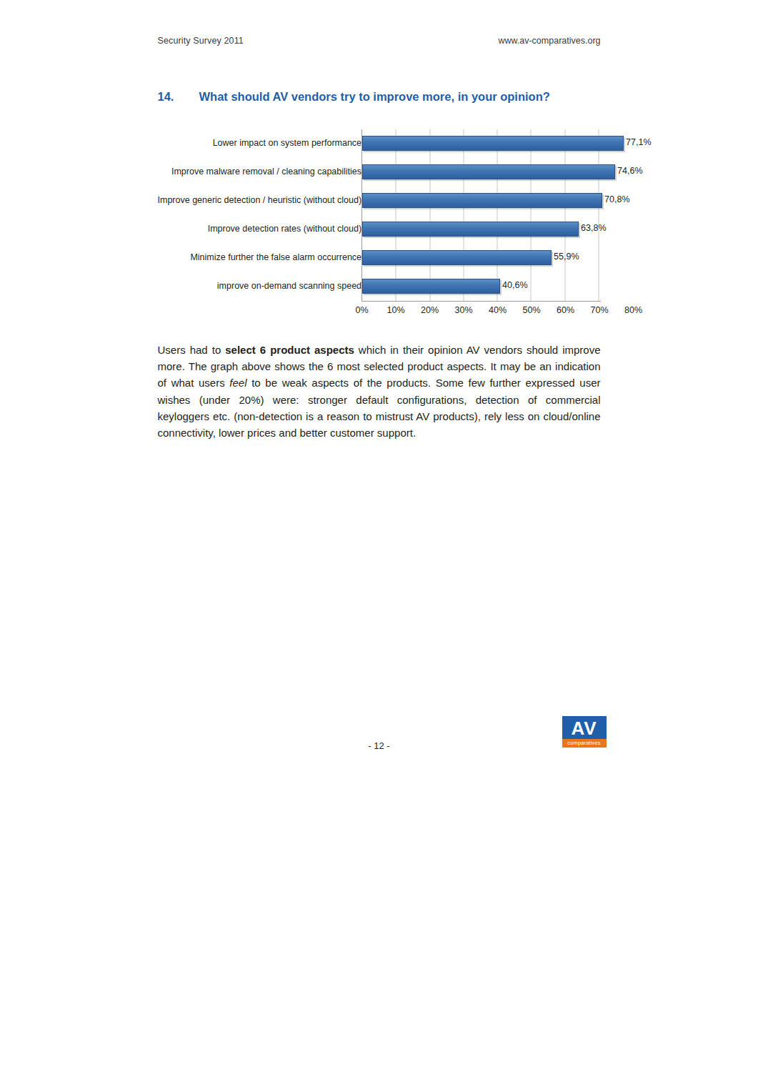Security Survey 2011
www.av-comparatives.org
14. What should AV vendors try to improve more, in your opinion?
| Lower impact on system performance | 77,1% |
| Improve malware removal / cleaning capabilities | 74,6% |
| Improve generic detection / heuristic (without cloud) | 70,8% |
| Improve detection rates (without cloud) | 63,8% |
| Minimize further the false alarm occurrence | 55,9% |
| improve on-demand scanning speed | 40,6% |
| | 0% 10% 20% 30% 40% 50% 60% 70% 80% |
Users had to select 6 product aspects which in their opinion AV vendors should improve more. The graph above shows the 6 most selected product aspects. It may be an indication of what users feel to be weak aspects of the products. Some few further expressed user wishes (under 20%) were: stronger default configurations, detection of commercial keyloggers etc. (non-detection is a reason to mistrust AV products), rely less on cloud/online connectivity, lower prices and better customer support.
AV
comparatives
- 12 -